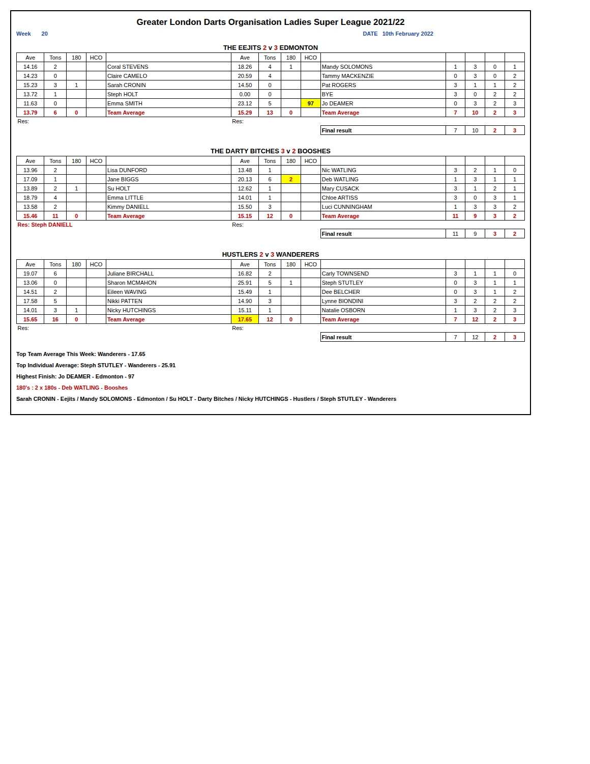Greater London Darts Organisation Ladies Super League 2021/22
Week 20
DATE 10th February 2022
THE EEJITS 2 v 3 EDMONTON
| Ave | Tons | 180 | HCO | | Ave | Tons | 180 | HCO | | | | | |
| --- | --- | --- | --- | --- | --- | --- | --- | --- | --- | --- | --- | --- | --- |
| 14.16 | 2 | | | Coral STEVENS | 18.26 | 4 | 1 | | Mandy SOLOMONS | 1 | 3 | 0 | 1 |
| 14.23 | 0 | | | Claire CAMELO | 20.59 | 4 | | | Tammy MACKENZIE | 0 | 3 | 0 | 2 |
| 15.23 | 3 | 1 | | Sarah CRONIN | 14.50 | 0 | | | Pat ROGERS | 3 | 1 | 1 | 2 |
| 13.72 | 1 | | | Steph HOLT | 0.00 | 0 | | | BYE | 3 | 0 | 2 | 2 |
| 11.63 | 0 | | | Emma SMITH | 23.12 | 5 | | 97 | Jo DEAMER | 0 | 3 | 2 | 3 |
| 13.79 | 6 | 0 | | Team Average | 15.29 | 13 | 0 | | Team Average | 7 | 10 | 2 | 3 |
| Res: | | Res: | | |
| | | | Final result | 7 | 10 | 2 | 3 |
THE DARTY BITCHES 3 v 2 BOOSHES
| Ave | Tons | 180 | HCO | | Ave | Tons | 180 | HCO | | | | | |
| --- | --- | --- | --- | --- | --- | --- | --- | --- | --- | --- | --- | --- | --- |
| 13.96 | 2 | | | Lisa DUNFORD | 13.48 | 1 | | | Nic WATLING | 3 | 2 | 1 | 0 |
| 17.09 | 1 | | | Jane BIGGS | 20.13 | 6 | 2 | | Deb WATLING | 1 | 3 | 1 | 1 |
| 13.89 | 2 | 1 | | Su HOLT | 12.62 | 1 | | | Mary CUSACK | 3 | 1 | 2 | 1 |
| 18.79 | 4 | | | Emma LITTLE | 14.01 | 1 | | | Chloe ARTISS | 3 | 0 | 3 | 1 |
| 13.58 | 2 | | | Kimmy DANIELL | 15.50 | 3 | | | Luci CUNNINGHAM | 1 | 3 | 3 | 2 |
| 15.46 | 11 | 0 | | Team Average | 15.15 | 12 | 0 | | Team Average | 11 | 9 | 3 | 2 |
| Res: Steph DANIELL | | Res: | | |
| | | | Final result | 11 | 9 | 3 | 2 |
HUSTLERS 2 v 3 WANDERERS
| Ave | Tons | 180 | HCO | | Ave | Tons | 180 | HCO | | | | | |
| --- | --- | --- | --- | --- | --- | --- | --- | --- | --- | --- | --- | --- | --- |
| 19.07 | 6 | | | Juliane BIRCHALL | 16.82 | 2 | | | Carly TOWNSEND | 3 | 1 | 1 | 0 |
| 13.06 | 0 | | | Sharon MCMAHON | 25.91 | 5 | 1 | | Steph STUTLEY | 0 | 3 | 1 | 1 |
| 14.51 | 2 | | | Eileen WAVING | 15.49 | 1 | | | Dee BELCHER | 0 | 3 | 1 | 2 |
| 17.58 | 5 | | | Nikki PATTEN | 14.90 | 3 | | | Lynne BIONDINI | 3 | 2 | 2 | 2 |
| 14.01 | 3 | 1 | | Nicky HUTCHINGS | 15.11 | 1 | | | Natalie OSBORN | 1 | 3 | 2 | 3 |
| 15.65 | 16 | 0 | | Team Average | 17.65 | 12 | 0 | | Team Average | 7 | 12 | 2 | 3 |
| Res: | | Res: | | |
| | | | Final result | 7 | 12 | 2 | 3 |
Top Team Average This Week: Wanderers - 17.65
Top Individual Average: Steph STUTLEY - Wanderers - 25.91
Highest Finish: Jo DEAMER - Edmonton - 97
180's : 2 x 180s - Deb WATLING - Booshes
Sarah CRONIN - Eejits / Mandy SOLOMONS - Edmonton / Su HOLT - Darty Bitches / Nicky HUTCHINGS - Hustlers / Steph STUTLEY - Wanderers